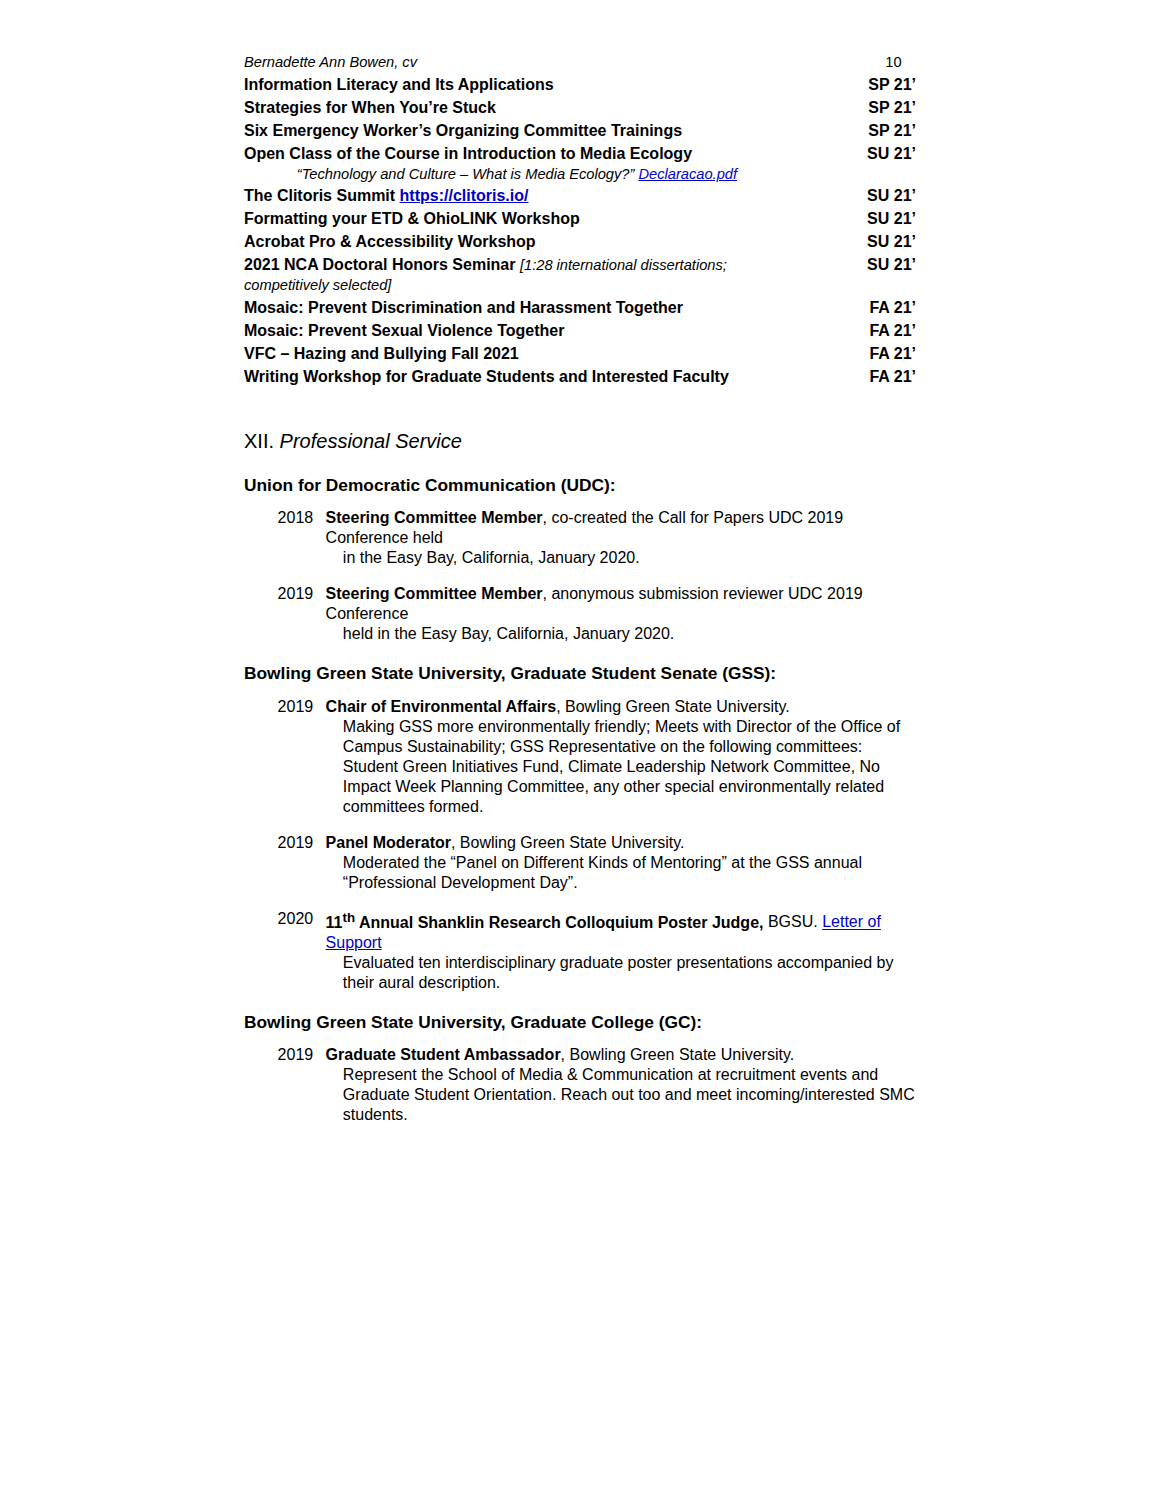Bernadette Ann Bowen, cv
10
| Information Literacy and Its Applications | SP 21’ |
| Strategies for When You’re Stuck | SP 21’ |
| Six Emergency Worker’s Organizing Committee Trainings | SP 21’ |
| Open Class of the Course in Introduction to Media Ecology “Technology and Culture – What is Media Ecology?” Declaracao.pdf | SU 21’ |
| The Clitoris Summit https://clitoris.io/ | SU 21’ |
| Formatting your ETD & OhioLINK Workshop | SU 21’ |
| Acrobat Pro & Accessibility Workshop | SU 21’ |
| 2021 NCA Doctoral Honors Seminar [1:28 international dissertations; competitively selected] | SU 21’ |
| Mosaic: Prevent Discrimination and Harassment Together | FA 21’ |
| Mosaic: Prevent Sexual Violence Together | FA 21’ |
| VFC – Hazing and Bullying Fall 2021 | FA 21’ |
| Writing Workshop for Graduate Students and Interested Faculty | FA 21’ |
XII. Professional Service
Union for Democratic Communication (UDC):
2018
Steering Committee Member, co-created the Call for Papers UDC 2019 Conference held in the Easy Bay, California, January 2020.
2019
Steering Committee Member, anonymous submission reviewer UDC 2019 Conference held in the Easy Bay, California, January 2020.
Bowling Green State University, Graduate Student Senate (GSS):
2019
Chair of Environmental Affairs, Bowling Green State University.
Making GSS more environmentally friendly; Meets with Director of the Office of Campus Sustainability; GSS Representative on the following committees: Student Green Initiatives Fund, Climate Leadership Network Committee, No Impact Week Planning Committee, any other special environmentally related committees formed.
2019
Panel Moderator, Bowling Green State University.
Moderated the “Panel on Different Kinds of Mentoring” at the GSS annual “Professional Development Day”.
2020
11th Annual Shanklin Research Colloquium Poster Judge, BGSU. Letter of Support
Evaluated ten interdisciplinary graduate poster presentations accompanied by their aural description.
Bowling Green State University, Graduate College (GC):
2019
Graduate Student Ambassador, Bowling Green State University.
Represent the School of Media & Communication at recruitment events and Graduate Student Orientation. Reach out too and meet incoming/interested SMC students.